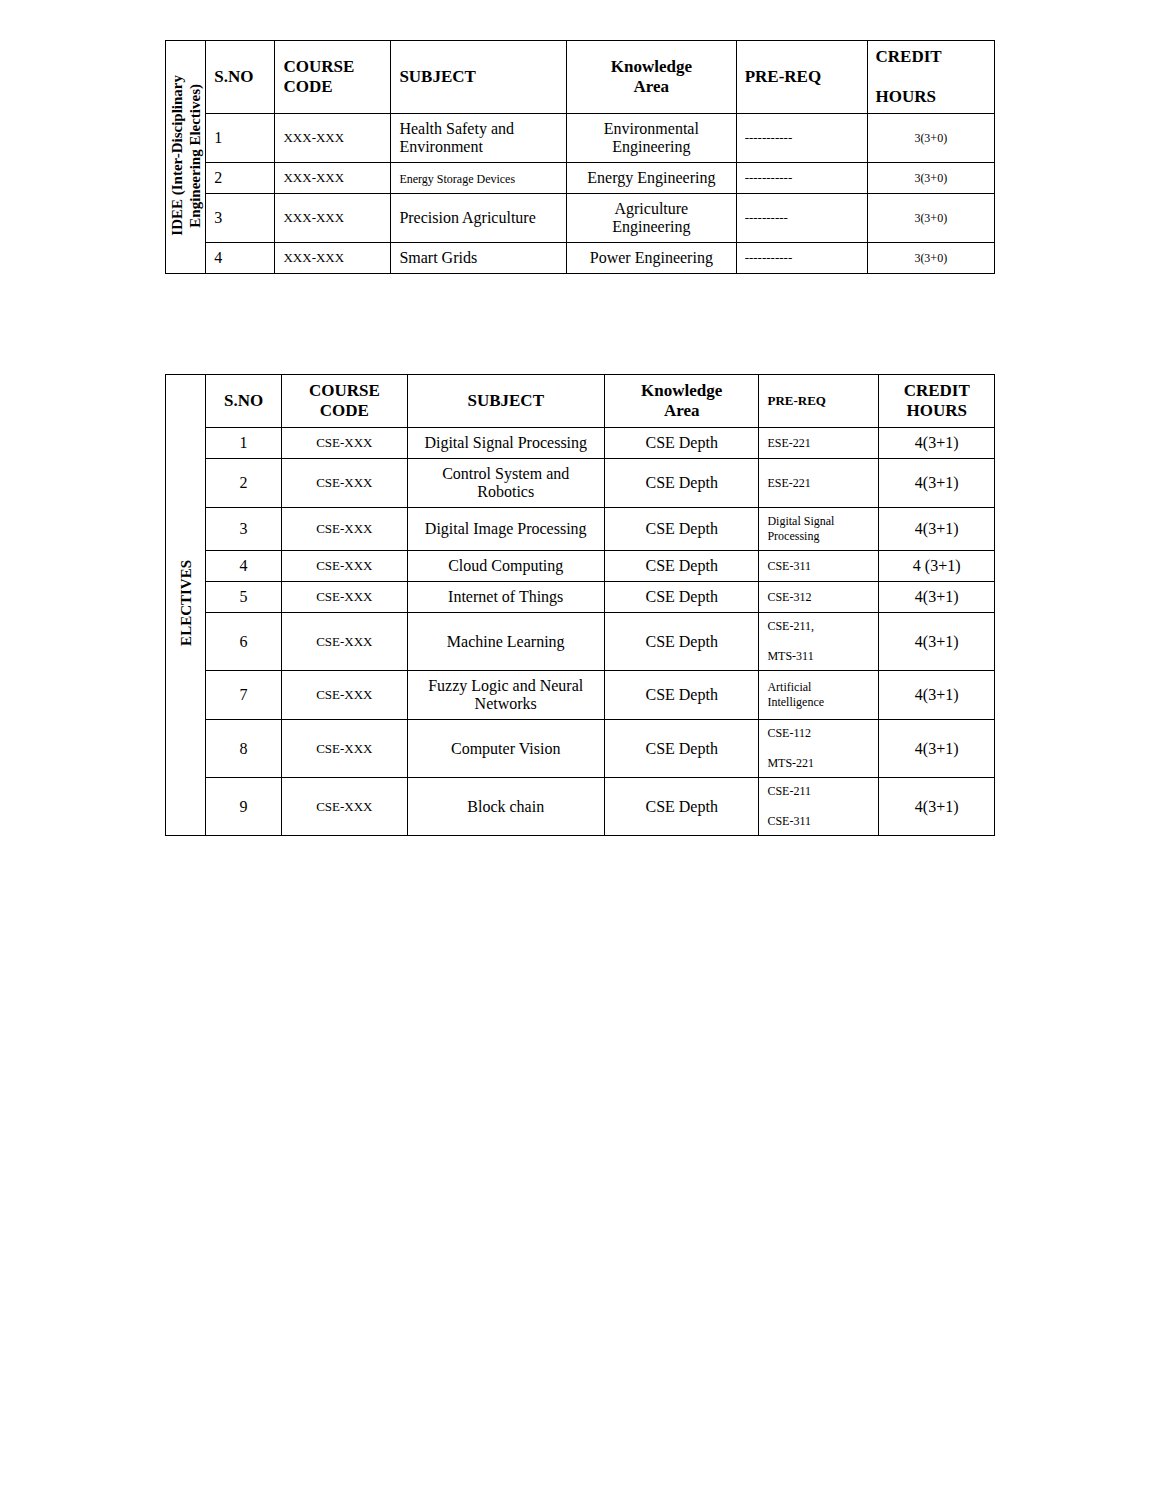| IDEE (Inter-Disciplinary Engineering Electives) | S.NO | COURSE CODE | SUBJECT | Knowledge Area | PRE-REQ | CREDIT HOURS |
| 1 | XXX-XXX | Health Safety and Environment | Environmental Engineering | ----------- | 3(3+0) |
| 2 | XXX-XXX | Energy Storage Devices | Energy Engineering | ----------- | 3(3+0) |
| 3 | XXX-XXX | Precision Agriculture | Agriculture Engineering | ---------- | 3(3+0) |
| 4 | XXX-XXX | Smart Grids | Power Engineering | ----------- | 3(3+0) |
| ELECTIVES | S.NO | COURSE CODE | SUBJECT | Knowledge Area | PRE-REQ | CREDIT HOURS |
| 1 | CSE-XXX | Digital Signal Processing | CSE Depth | ESE-221 | 4(3+1) |
| 2 | CSE-XXX | Control System and Robotics | CSE Depth | ESE-221 | 4(3+1) |
| 3 | CSE-XXX | Digital Image Processing | CSE Depth | Digital Signal Processing | 4(3+1) |
| 4 | CSE-XXX | Cloud Computing | CSE Depth | CSE-311 | 4 (3+1) |
| 5 | CSE-XXX | Internet of Things | CSE Depth | CSE-312 | 4(3+1) |
| 6 | CSE-XXX | Machine Learning | CSE Depth | CSE-211, MTS-311 | 4(3+1) |
| 7 | CSE-XXX | Fuzzy Logic and Neural Networks | CSE Depth | Artificial Intelligence | 4(3+1) |
| 8 | CSE-XXX | Computer Vision | CSE Depth | CSE-112 MTS-221 | 4(3+1) |
| 9 | CSE-XXX | Block chain | CSE Depth | CSE-211 CSE-311 | 4(3+1) |